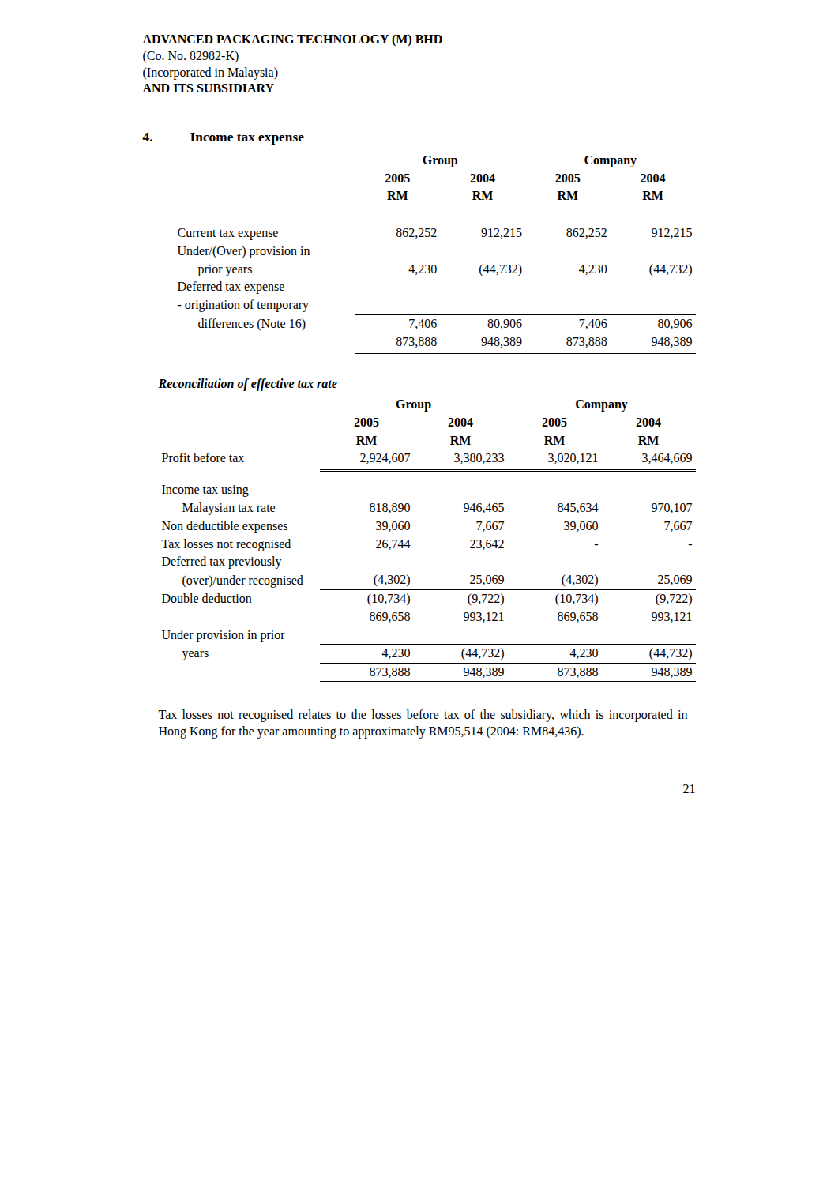ADVANCED PACKAGING TECHNOLOGY (M) BHD
(Co. No. 82982-K)
(Incorporated in Malaysia)
AND ITS SUBSIDIARY
4.
Income tax expense
| | Group | Company |
| | 2005 | 2004 | 2005 | 2004 |
| | RM | RM | RM | RM |
| Current tax expense | 862,252 | 912,215 | 862,252 | 912,215 |
| Under/(Over) provision in | | | | |
| prior years | 4,230 | (44,732) | 4,230 | (44,732) |
| Deferred tax expense | | | | |
| - origination of temporary | | | | |
| differences (Note 16) | 7,406 | 80,906 | 7,406 | 80,906 |
| | 873,888 | 948,389 | 873,888 | 948,389 |
Reconciliation of effective tax rate
| | Group | Company |
| | 2005 | 2004 | 2005 | 2004 |
| | RM | RM | RM | RM |
| Profit before tax | 2,924,607 | 3,380,233 | 3,020,121 | 3,464,669 |
| Income tax using | | | | |
| Malaysian tax rate | 818,890 | 946,465 | 845,634 | 970,107 |
| Non deductible expenses | 39,060 | 7,667 | 39,060 | 7,667 |
| Tax losses not recognised | 26,744 | 23,642 | - | - |
| Deferred tax previously | | | | |
| (over)/under recognised | (4,302) | 25,069 | (4,302) | 25,069 |
| Double deduction | (10,734) | (9,722) | (10,734) | (9,722) |
| | 869,658 | 993,121 | 869,658 | 993,121 |
| Under provision in prior | | | | |
| years | 4,230 | (44,732) | 4,230 | (44,732) |
| | 873,888 | 948,389 | 873,888 | 948,389 |
Tax losses not recognised relates to the losses before tax of the subsidiary, which is incorporated in Hong Kong for the year amounting to approximately RM95,514 (2004: RM84,436).
21